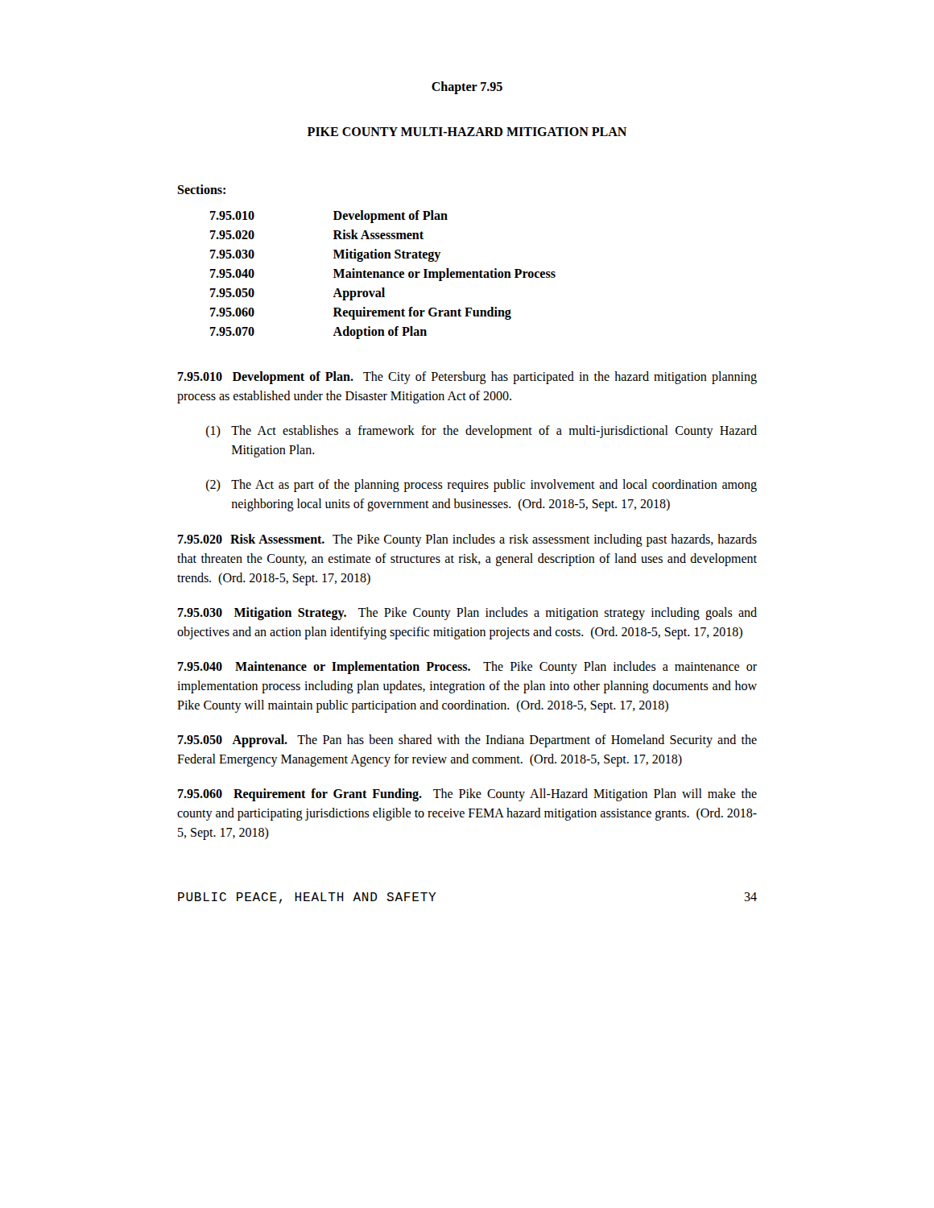Chapter 7.95
PIKE COUNTY MULTI-HAZARD MITIGATION PLAN
Sections:
| 7.95.010 | Development of Plan |
| 7.95.020 | Risk Assessment |
| 7.95.030 | Mitigation Strategy |
| 7.95.040 | Maintenance or Implementation Process |
| 7.95.050 | Approval |
| 7.95.060 | Requirement for Grant Funding |
| 7.95.070 | Adoption of Plan |
7.95.010 Development of Plan. The City of Petersburg has participated in the hazard mitigation planning process as established under the Disaster Mitigation Act of 2000.
(1) The Act establishes a framework for the development of a multi-jurisdictional County Hazard Mitigation Plan.
(2) The Act as part of the planning process requires public involvement and local coordination among neighboring local units of government and businesses. (Ord. 2018-5, Sept. 17, 2018)
7.95.020 Risk Assessment. The Pike County Plan includes a risk assessment including past hazards, hazards that threaten the County, an estimate of structures at risk, a general description of land uses and development trends. (Ord. 2018-5, Sept. 17, 2018)
7.95.030 Mitigation Strategy. The Pike County Plan includes a mitigation strategy including goals and objectives and an action plan identifying specific mitigation projects and costs. (Ord. 2018-5, Sept. 17, 2018)
7.95.040 Maintenance or Implementation Process. The Pike County Plan includes a maintenance or implementation process including plan updates, integration of the plan into other planning documents and how Pike County will maintain public participation and coordination. (Ord. 2018-5, Sept. 17, 2018)
7.95.050 Approval. The Pan has been shared with the Indiana Department of Homeland Security and the Federal Emergency Management Agency for review and comment. (Ord. 2018-5, Sept. 17, 2018)
7.95.060 Requirement for Grant Funding. The Pike County All-Hazard Mitigation Plan will make the county and participating jurisdictions eligible to receive FEMA hazard mitigation assistance grants. (Ord. 2018-5, Sept. 17, 2018)
PUBLIC PEACE, HEALTH AND SAFETY 34